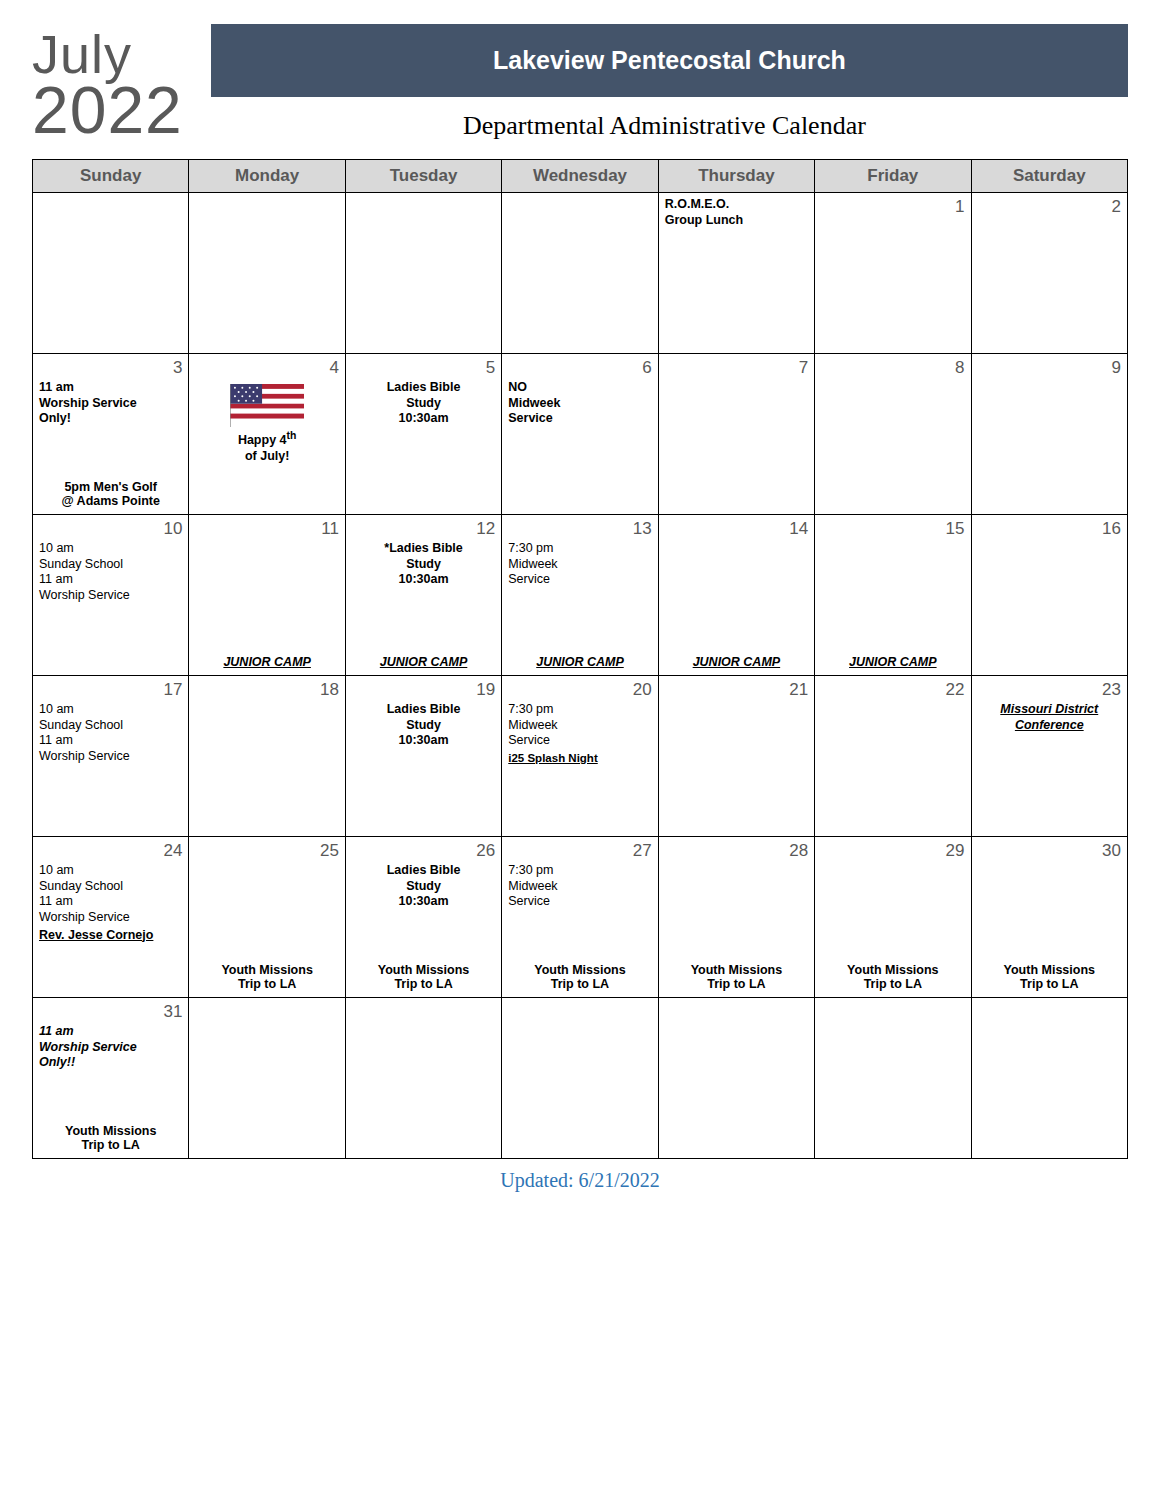July
2022
Lakeview Pentecostal Church
Departmental Administrative Calendar
| Sunday | Monday | Tuesday | Wednesday | Thursday | Friday | Saturday |
| --- | --- | --- | --- | --- | --- | --- |
| | | | | R.O.M.E.O. Group Lunch | 1 | 2 |
| 3 11 am Worship Service Only! 5pm Men's Golf @ Adams Pointe | 4 Happy 4 th of July! | 5 Ladies Bible Study 10:30am | 6 NO Midweek Service | 7 | 8 | 9 |
| 10 10 am Sunday School 11 am Worship Service | 11 JUNIOR CAMP | 12 *Ladies Bible Study 10:30am JUNIOR CAMP | 13 7:30 pm Midweek Service JUNIOR CAMP | 14 JUNIOR CAMP | 15 JUNIOR CAMP | 16 |
| 17 10 am Sunday School 11 am Worship Service | 18 | 19 Ladies Bible Study 10:30am | 20 7:30 pm Midweek Service i25 Splash Night | 21 | 22 | 23 Missouri District Conference |
| 24 10 am Sunday School 11 am Worship Service Rev. Jesse Cornejo | 25 Youth Missions Trip to LA | 26 Ladies Bible Study 10:30am Youth Missions Trip to LA | 27 7:30 pm Midweek Service Youth Missions Trip to LA | 28 Youth Missions Trip to LA | 29 Youth Missions Trip to LA | 30 Youth Missions Trip to LA |
| 31 11 am Worship Service Only!! Youth Missions Trip to LA | | | | | | |
Updated: 6/21/2022